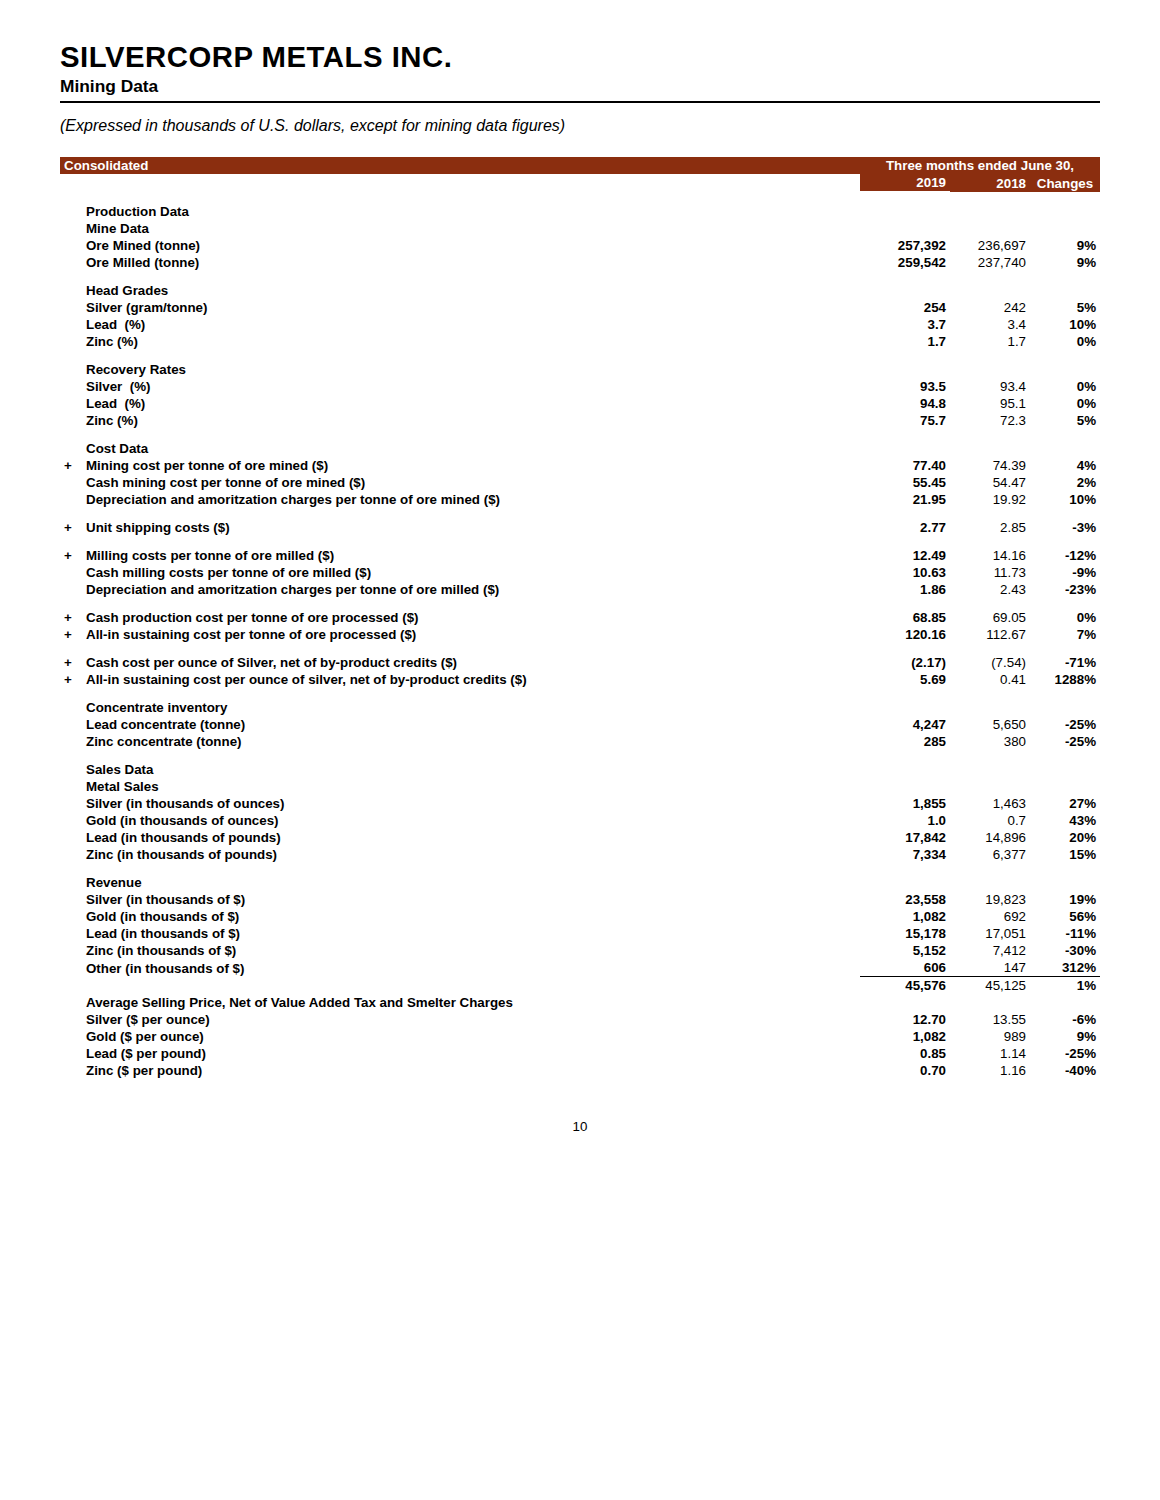SILVERCORP METALS INC.
Mining Data
(Expressed in thousands of U.S. dollars, except for mining data figures)
| Consolidated | Three months ended June 30, |
| | 2019 | 2018 | Changes |
| | Production Data | | | |
| | Mine Data | | | |
| | Ore Mined (tonne) | 257,392 | 236,697 | 9% |
| | Ore Milled (tonne) | 259,542 | 237,740 | 9% |
| | Head Grades | | | |
| | Silver (gram/tonne) | 254 | 242 | 5% |
| | Lead (%) | 3.7 | 3.4 | 10% |
| | Zinc (%) | 1.7 | 1.7 | 0% |
| | Recovery Rates | | | |
| | Silver (%) | 93.5 | 93.4 | 0% |
| | Lead (%) | 94.8 | 95.1 | 0% |
| | Zinc (%) | 75.7 | 72.3 | 5% |
| | Cost Data | | | |
| + | Mining cost per tonne of ore mined ($) | 77.40 | 74.39 | 4% |
| | Cash mining cost per tonne of ore mined ($) | 55.45 | 54.47 | 2% |
| | Depreciation and amoritzation charges per tonne of ore mined ($) | 21.95 | 19.92 | 10% |
| + | Unit shipping costs ($) | 2.77 | 2.85 | -3% |
| + | Milling costs per tonne of ore milled ($) | 12.49 | 14.16 | -12% |
| | Cash milling costs per tonne of ore milled ($) | 10.63 | 11.73 | -9% |
| | Depreciation and amoritzation charges per tonne of ore milled ($) | 1.86 | 2.43 | -23% |
| + | Cash production cost per tonne of ore processed ($) | 68.85 | 69.05 | 0% |
| + | All-in sustaining cost per tonne of ore processed ($) | 120.16 | 112.67 | 7% |
| + | Cash cost per ounce of Silver, net of by-product credits ($) | (2.17) | (7.54) | -71% |
| + | All-in sustaining cost per ounce of silver, net of by-product credits ($) | 5.69 | 0.41 | 1288% |
| | Concentrate inventory | | | |
| | Lead concentrate (tonne) | 4,247 | 5,650 | -25% |
| | Zinc concentrate (tonne) | 285 | 380 | -25% |
| | Sales Data | | | |
| | Metal Sales | | | |
| | Silver (in thousands of ounces) | 1,855 | 1,463 | 27% |
| | Gold (in thousands of ounces) | 1.0 | 0.7 | 43% |
| | Lead (in thousands of pounds) | 17,842 | 14,896 | 20% |
| | Zinc (in thousands of pounds) | 7,334 | 6,377 | 15% |
| | Revenue | | | |
| | Silver (in thousands of $) | 23,558 | 19,823 | 19% |
| | Gold (in thousands of $) | 1,082 | 692 | 56% |
| | Lead (in thousands of $) | 15,178 | 17,051 | -11% |
| | Zinc (in thousands of $) | 5,152 | 7,412 | -30% |
| | Other (in thousands of $) | 606 | 147 | 312% |
| | | 45,576 | 45,125 | 1% |
| | Average Selling Price, Net of Value Added Tax and Smelter Charges | | | |
| | Silver ($ per ounce) | 12.70 | 13.55 | -6% |
| | Gold ($ per ounce) | 1,082 | 989 | 9% |
| | Lead ($ per pound) | 0.85 | 1.14 | -25% |
| | Zinc ($ per pound) | 0.70 | 1.16 | -40% |
10